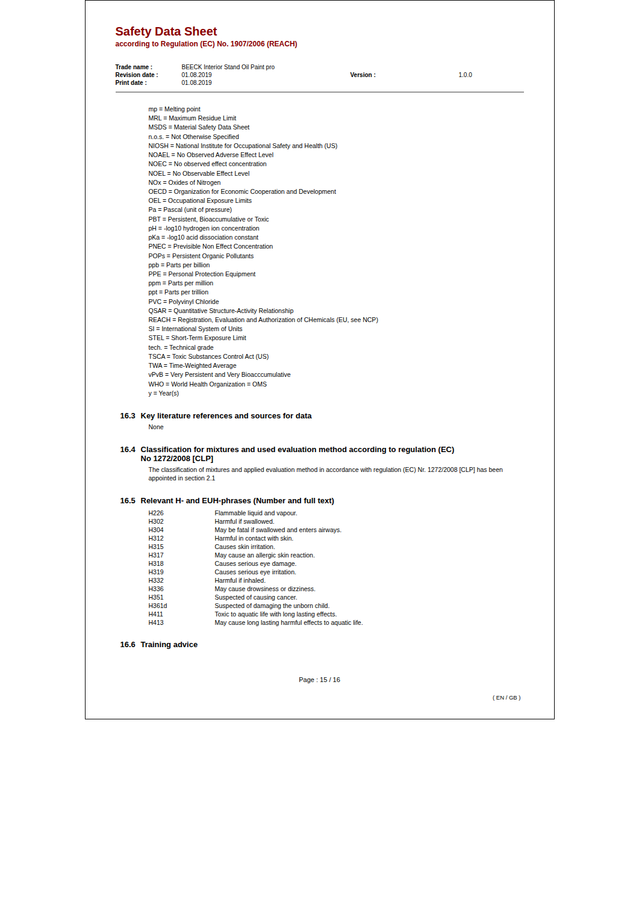Safety Data Sheet
according to Regulation (EC) No. 1907/2006 (REACH)
| Trade name : | BEECK Interior Stand Oil Paint pro | | |
| Revision date : | 01.08.2019 | Version : | 1.0.0 |
| Print date : | 01.08.2019 | | |
mp = Melting point
MRL = Maximum Residue Limit
MSDS = Material Safety Data Sheet
n.o.s. = Not Otherwise Specified
NIOSH = National Institute for Occupational Safety and Health (US)
NOAEL = No Observed Adverse Effect Level
NOEC = No observed effect concentration
NOEL = No Observable Effect Level
NOx = Oxides of Nitrogen
OECD = Organization for Economic Cooperation and Development
OEL = Occupational Exposure Limits
Pa = Pascal (unit of pressure)
PBT = Persistent, Bioaccumulative or Toxic
pH = -log10 hydrogen ion concentration
pKa = -log10 acid dissociation constant
PNEC = Previsible Non Effect Concentration
POPs = Persistent Organic Pollutants
ppb = Parts per billion
PPE = Personal Protection Equipment
ppm = Parts per million
ppt = Parts per trillion
PVC = Polyvinyl Chloride
QSAR = Quantitative Structure-Activity Relationship
REACH = Registration, Evaluation and Authorization of CHemicals (EU, see NCP)
SI = International System of Units
STEL = Short-Term Exposure Limit
tech. = Technical grade
TSCA = Toxic Substances Control Act (US)
TWA = Time-Weighted Average
vPvB = Very Persistent and Very Bioacccumulative
WHO = World Health Organization = OMS
y = Year(s)
16.3
Key literature references and sources for data
None
16.4
Classification for mixtures and used evaluation method according to regulation (EC)
No 1272/2008 [CLP]
The classification of mixtures and applied evaluation method in accordance with regulation (EC) Nr. 1272/2008 [CLP] has been appointed in section 2.1
16.5
Relevant H- and EUH-phrases (Number and full text)
| H226 | Flammable liquid and vapour. |
| H302 | Harmful if swallowed. |
| H304 | May be fatal if swallowed and enters airways. |
| H312 | Harmful in contact with skin. |
| H315 | Causes skin irritation. |
| H317 | May cause an allergic skin reaction. |
| H318 | Causes serious eye damage. |
| H319 | Causes serious eye irritation. |
| H332 | Harmful if inhaled. |
| H336 | May cause drowsiness or dizziness. |
| H351 | Suspected of causing cancer. |
| H361d | Suspected of damaging the unborn child. |
| H411 | Toxic to aquatic life with long lasting effects. |
| H413 | May cause long lasting harmful effects to aquatic life. |
16.6
Training advice
Page : 15 / 16
( EN / GB )